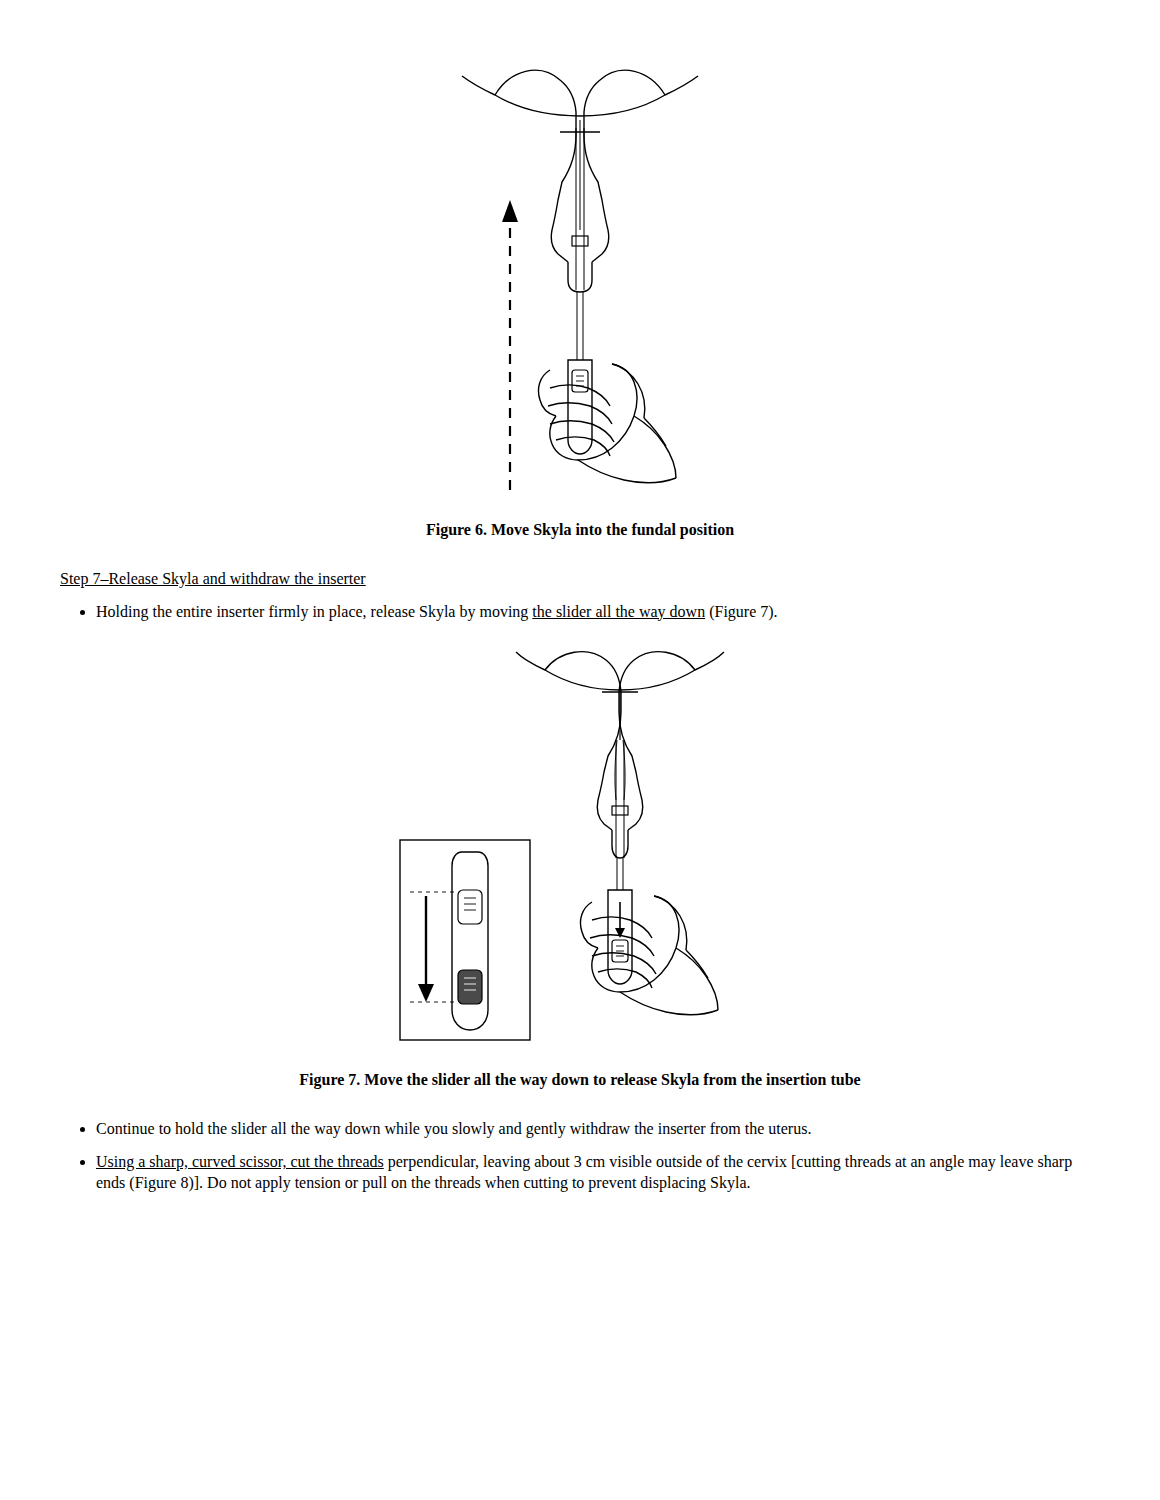Figure 6. Move Skyla into the fundal position
Step 7–Release Skyla and withdraw the inserter
Holding the entire inserter firmly in place, release Skyla by moving the slider all the way down (Figure 7).
Figure 7. Move the slider all the way down to release Skyla from the insertion tube
Continue to hold the slider all the way down while you slowly and gently withdraw the inserter from the uterus.
Using a sharp, curved scissor, cut the threads perpendicular, leaving about 3 cm visible outside of the cervix [cutting threads at an angle may leave sharp ends (Figure 8)]. Do not apply tension or pull on the threads when cutting to prevent displacing Skyla.